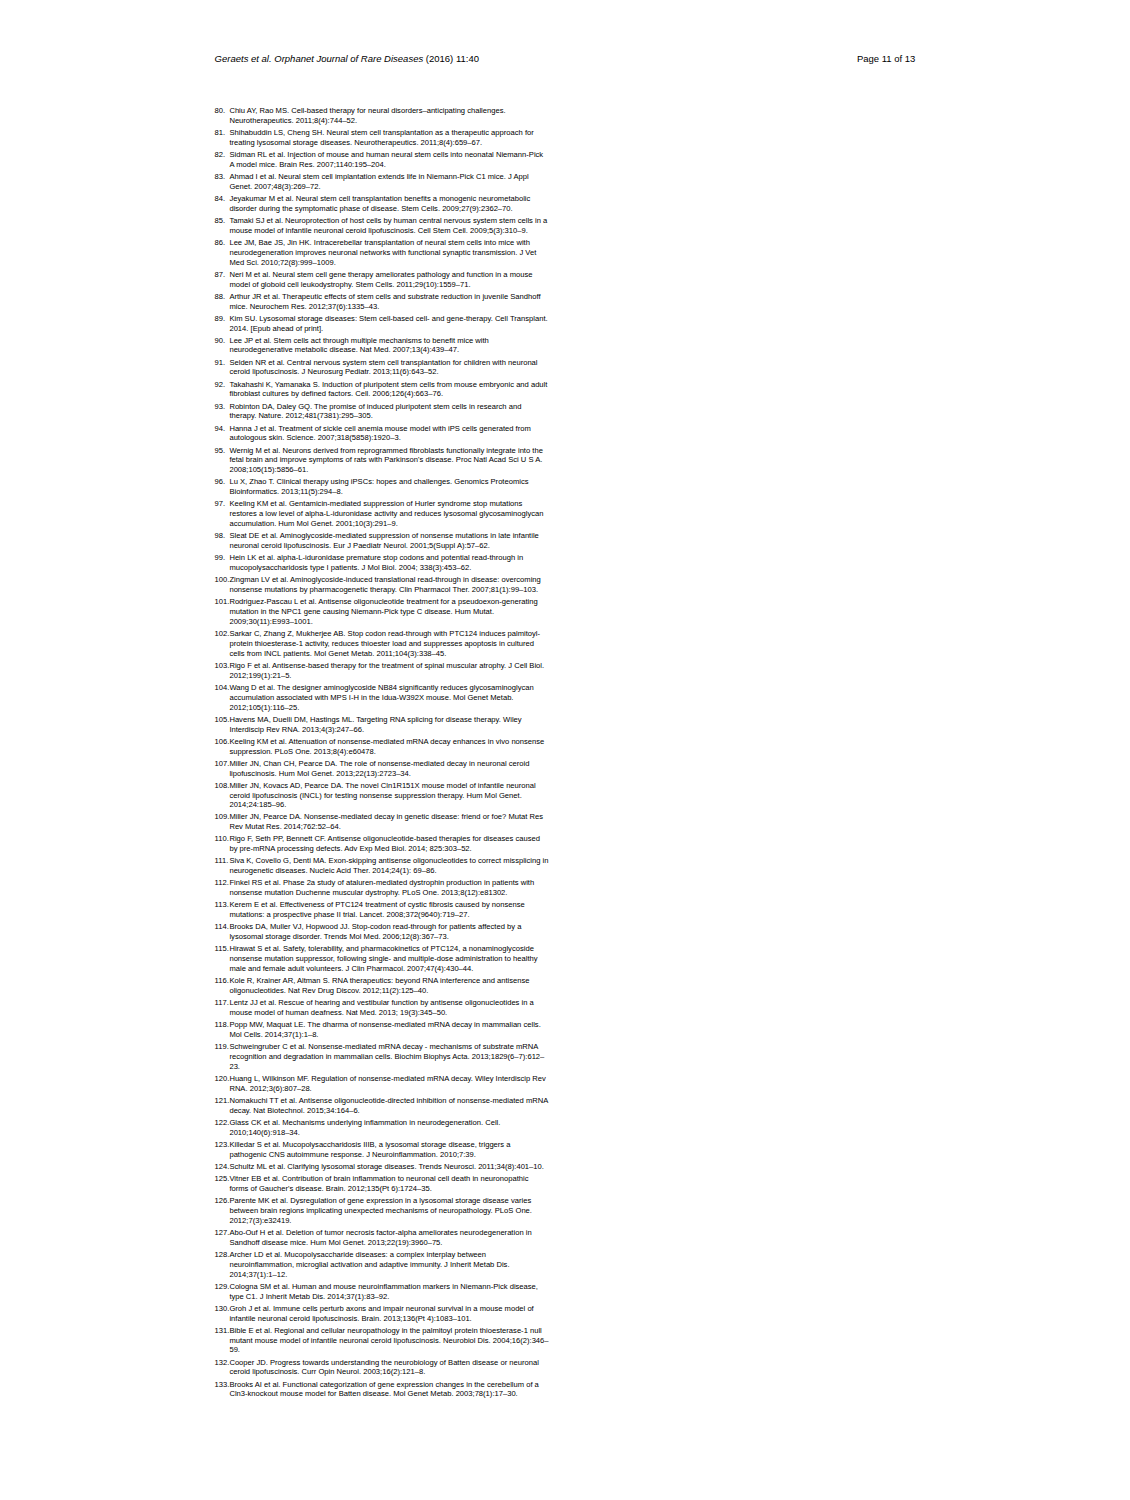Geraets et al. Orphanet Journal of Rare Diseases (2016) 11:40
Page 11 of 13
80 Chiu AY, Rao MS. Cell-based therapy for neural disorders–anticipating challenges. Neurotherapeutics. 2011;8(4):744–52.
81 Shihabuddin LS, Cheng SH. Neural stem cell transplantation as a therapeutic approach for treating lysosomal storage diseases. Neurotherapeutics. 2011;8(4):659–67.
82 Sidman RL et al. Injection of mouse and human neural stem cells into neonatal Niemann-Pick A model mice. Brain Res. 2007;1140:195–204.
83 Ahmad I et al. Neural stem cell implantation extends life in Niemann-Pick C1 mice. J Appl Genet. 2007;48(3):269–72.
84 Jeyakumar M et al. Neural stem cell transplantation benefits a monogenic neurometabolic disorder during the symptomatic phase of disease. Stem Cells. 2009;27(9):2362–70.
85 Tamaki SJ et al. Neuroprotection of host cells by human central nervous system stem cells in a mouse model of infantile neuronal ceroid lipofuscinosis. Cell Stem Cell. 2009;5(3):310–9.
86 Lee JM, Bae JS, Jin HK. Intracerebellar transplantation of neural stem cells into mice with neurodegeneration improves neuronal networks with functional synaptic transmission. J Vet Med Sci. 2010;72(8):999–1009.
87 Neri M et al. Neural stem cell gene therapy ameliorates pathology and function in a mouse model of globoid cell leukodystrophy. Stem Cells. 2011;29(10):1559–71.
88 Arthur JR et al. Therapeutic effects of stem cells and substrate reduction in juvenile Sandhoff mice. Neurochem Res. 2012;37(6):1335–43.
89 Kim SU. Lysosomal storage diseases: Stem cell-based cell- and gene-therapy. Cell Transplant. 2014. [Epub ahead of print].
90 Lee JP et al. Stem cells act through multiple mechanisms to benefit mice with neurodegenerative metabolic disease. Nat Med. 2007;13(4):439–47.
91 Selden NR et al. Central nervous system stem cell transplantation for children with neuronal ceroid lipofuscinosis. J Neurosurg Pediatr. 2013;11(6):643–52.
92 Takahashi K, Yamanaka S. Induction of pluripotent stem cells from mouse embryonic and adult fibroblast cultures by defined factors. Cell. 2006;126(4):663–76.
93 Robinton DA, Daley GQ. The promise of induced pluripotent stem cells in research and therapy. Nature. 2012;481(7381):295–305.
94 Hanna J et al. Treatment of sickle cell anemia mouse model with iPS cells generated from autologous skin. Science. 2007;318(5858):1920–3.
95 Wernig M et al. Neurons derived from reprogrammed fibroblasts functionally integrate into the fetal brain and improve symptoms of rats with Parkinson's disease. Proc Natl Acad Sci U S A. 2008;105(15):5856–61.
96 Lu X, Zhao T. Clinical therapy using iPSCs: hopes and challenges. Genomics Proteomics Bioinformatics. 2013;11(5):294–8.
97 Keeling KM et al. Gentamicin-mediated suppression of Hurler syndrome stop mutations restores a low level of alpha-L-iduronidase activity and reduces lysosomal glycosaminoglycan accumulation. Hum Mol Genet. 2001;10(3):291–9.
98 Sleat DE et al. Aminoglycoside-mediated suppression of nonsense mutations in late infantile neuronal ceroid lipofuscinosis. Eur J Paediatr Neurol. 2001;5(Suppl A):57–62.
99 Hein LK et al. alpha-L-iduronidase premature stop codons and potential read-through in mucopolysaccharidosis type I patients. J Mol Biol. 2004; 338(3):453–62.
100 Zingman LV et al. Aminoglycoside-induced translational read-through in disease: overcoming nonsense mutations by pharmacogenetic therapy. Clin Pharmacol Ther. 2007;81(1):99–103.
101 Rodriguez-Pascau L et al. Antisense oligonucleotide treatment for a pseudoexon-generating mutation in the NPC1 gene causing Niemann-Pick type C disease. Hum Mutat. 2009;30(11):E993–1001.
102 Sarkar C, Zhang Z, Mukherjee AB. Stop codon read-through with PTC124 induces palmitoyl-protein thioesterase-1 activity, reduces thioester load and suppresses apoptosis in cultured cells from INCL patients. Mol Genet Metab. 2011;104(3):338–45.
103 Rigo F et al. Antisense-based therapy for the treatment of spinal muscular atrophy. J Cell Biol. 2012;199(1):21–5.
104 Wang D et al. The designer aminoglycoside NB84 significantly reduces glycosaminoglycan accumulation associated with MPS I-H in the Idua-W392X mouse. Mol Genet Metab. 2012;105(1):116–25.
105 Havens MA, Duelli DM, Hastings ML. Targeting RNA splicing for disease therapy. Wiley Interdiscip Rev RNA. 2013;4(3):247–66.
106 Keeling KM et al. Attenuation of nonsense-mediated mRNA decay enhances in vivo nonsense suppression. PLoS One. 2013;8(4):e60478.
107 Miller JN, Chan CH, Pearce DA. The role of nonsense-mediated decay in neuronal ceroid lipofuscinosis. Hum Mol Genet. 2013;22(13):2723–34.
108 Miller JN, Kovacs AD, Pearce DA. The novel Cln1R151X mouse model of infantile neuronal ceroid lipofuscinosis (INCL) for testing nonsense suppression therapy. Hum Mol Genet. 2014;24:185–96.
109 Miller JN, Pearce DA. Nonsense-mediated decay in genetic disease: friend or foe? Mutat Res Rev Mutat Res. 2014;762:52–64.
110 Rigo F, Seth PP, Bennett CF. Antisense oligonucleotide-based therapies for diseases caused by pre-mRNA processing defects. Adv Exp Med Biol. 2014; 825:303–52.
111 Siva K, Covello G, Denti MA. Exon-skipping antisense oligonucleotides to correct missplicing in neurogenetic diseases. Nucleic Acid Ther. 2014;24(1): 69–86.
112 Finkel RS et al. Phase 2a study of ataluren-mediated dystrophin production in patients with nonsense mutation Duchenne muscular dystrophy. PLoS One. 2013;8(12):e81302.
113 Kerem E et al. Effectiveness of PTC124 treatment of cystic fibrosis caused by nonsense mutations: a prospective phase II trial. Lancet. 2008;372(9640):719–27.
114 Brooks DA, Muller VJ, Hopwood JJ. Stop-codon read-through for patients affected by a lysosomal storage disorder. Trends Mol Med. 2006;12(8):367–73.
115 Hirawat S et al. Safety, tolerability, and pharmacokinetics of PTC124, a nonaminoglycoside nonsense mutation suppressor, following single- and multiple-dose administration to healthy male and female adult volunteers. J Clin Pharmacol. 2007;47(4):430–44.
116 Kole R, Krainer AR, Altman S. RNA therapeutics: beyond RNA interference and antisense oligonucleotides. Nat Rev Drug Discov. 2012;11(2):125–40.
117 Lentz JJ et al. Rescue of hearing and vestibular function by antisense oligonucleotides in a mouse model of human deafness. Nat Med. 2013; 19(3):345–50.
118 Popp MW, Maquat LE. The dharma of nonsense-mediated mRNA decay in mammalian cells. Mol Cells. 2014;37(1):1–8.
119 Schweingruber C et al. Nonsense-mediated mRNA decay - mechanisms of substrate mRNA recognition and degradation in mammalian cells. Biochim Biophys Acta. 2013;1829(6–7):612–23.
120 Huang L, Wilkinson MF. Regulation of nonsense-mediated mRNA decay. Wiley Interdiscip Rev RNA. 2012;3(6):807–28.
121 Nomakuchi TT et al. Antisense oligonucleotide-directed inhibition of nonsense-mediated mRNA decay. Nat Biotechnol. 2015;34:164–6.
122 Glass CK et al. Mechanisms underlying inflammation in neurodegeneration. Cell. 2010;140(6):918–34.
123 Killedar S et al. Mucopolysaccharidosis IIIB, a lysosomal storage disease, triggers a pathogenic CNS autoimmune response. J Neuroinflammation. 2010;7:39.
124 Schultz ML et al. Clarifying lysosomal storage diseases. Trends Neurosci. 2011;34(8):401–10.
125 Vitner EB et al. Contribution of brain inflammation to neuronal cell death in neuronopathic forms of Gaucher's disease. Brain. 2012;135(Pt 6):1724–35.
126 Parente MK et al. Dysregulation of gene expression in a lysosomal storage disease varies between brain regions implicating unexpected mechanisms of neuropathology. PLoS One. 2012;7(3):e32419.
127 Abo-Ouf H et al. Deletion of tumor necrosis factor-alpha ameliorates neurodegeneration in Sandhoff disease mice. Hum Mol Genet. 2013;22(19):3960–75.
128 Archer LD et al. Mucopolysaccharide diseases: a complex interplay between neuroinflammation, microglial activation and adaptive immunity. J Inherit Metab Dis. 2014;37(1):1–12.
129 Cologna SM et al. Human and mouse neuroinflammation markers in Niemann-Pick disease, type C1. J Inherit Metab Dis. 2014;37(1):83–92.
130 Groh J et al. Immune cells perturb axons and impair neuronal survival in a mouse model of infantile neuronal ceroid lipofuscinosis. Brain. 2013;136(Pt 4):1083–101.
131 Bible E et al. Regional and cellular neuropathology in the palmitoyl protein thioesterase-1 null mutant mouse model of infantile neuronal ceroid lipofuscinosis. Neurobiol Dis. 2004;16(2):346–59.
132 Cooper JD. Progress towards understanding the neurobiology of Batten disease or neuronal ceroid lipofuscinosis. Curr Opin Neurol. 2003;16(2):121–8.
133 Brooks AI et al. Functional categorization of gene expression changes in the cerebellum of a Cln3-knockout mouse model for Batten disease. Mol Genet Metab. 2003;78(1):17–30.